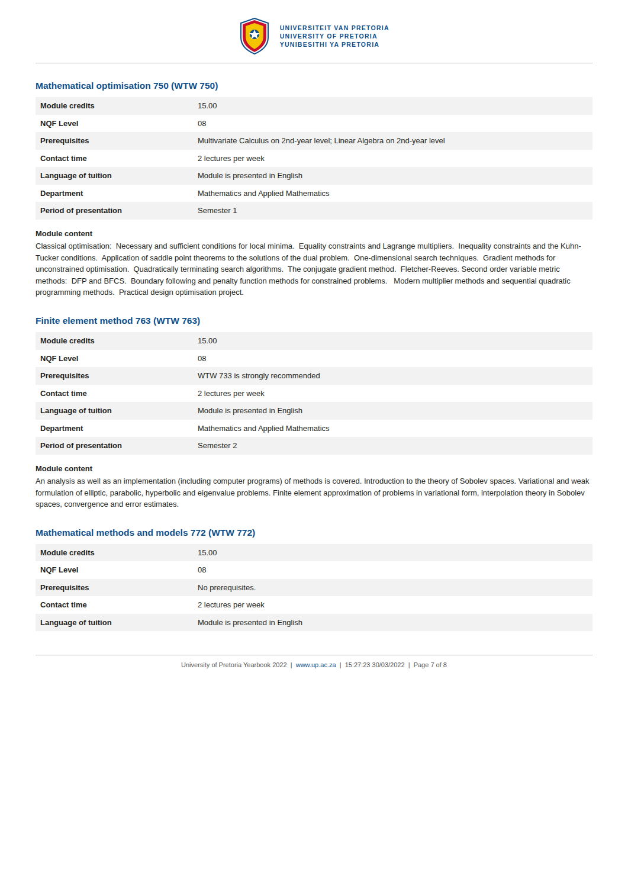UNIVERSITEIT VAN PRETORIA UNIVERSITY OF PRETORIA YUNIBESITHI YA PRETORIA
Mathematical optimisation 750 (WTW 750)
| Module credits | 15.00 |
| NQF Level | 08 |
| Prerequisites | Multivariate Calculus on 2nd-year level; Linear Algebra on 2nd-year level |
| Contact time | 2 lectures per week |
| Language of tuition | Module is presented in English |
| Department | Mathematics and Applied Mathematics |
| Period of presentation | Semester 1 |
Module content
Classical optimisation: Necessary and sufficient conditions for local minima. Equality constraints and Lagrange multipliers. Inequality constraints and the Kuhn-Tucker conditions. Application of saddle point theorems to the solutions of the dual problem. One-dimensional search techniques. Gradient methods for unconstrained optimisation. Quadratically terminating search algorithms. The conjugate gradient method. Fletcher-Reeves. Second order variable metric methods: DFP and BFCS. Boundary following and penalty function methods for constrained problems. Modern multiplier methods and sequential quadratic programming methods. Practical design optimisation project.
Finite element method 763 (WTW 763)
| Module credits | 15.00 |
| NQF Level | 08 |
| Prerequisites | WTW 733 is strongly recommended |
| Contact time | 2 lectures per week |
| Language of tuition | Module is presented in English |
| Department | Mathematics and Applied Mathematics |
| Period of presentation | Semester 2 |
Module content
An analysis as well as an implementation (including computer programs) of methods is covered. Introduction to the theory of Sobolev spaces. Variational and weak formulation of elliptic, parabolic, hyperbolic and eigenvalue problems. Finite element approximation of problems in variational form, interpolation theory in Sobolev spaces, convergence and error estimates.
Mathematical methods and models 772 (WTW 772)
| Module credits | 15.00 |
| NQF Level | 08 |
| Prerequisites | No prerequisites. |
| Contact time | 2 lectures per week |
| Language of tuition | Module is presented in English |
University of Pretoria Yearbook 2022 | www.up.ac.za | 15:27:23 30/03/2022 | Page 7 of 8